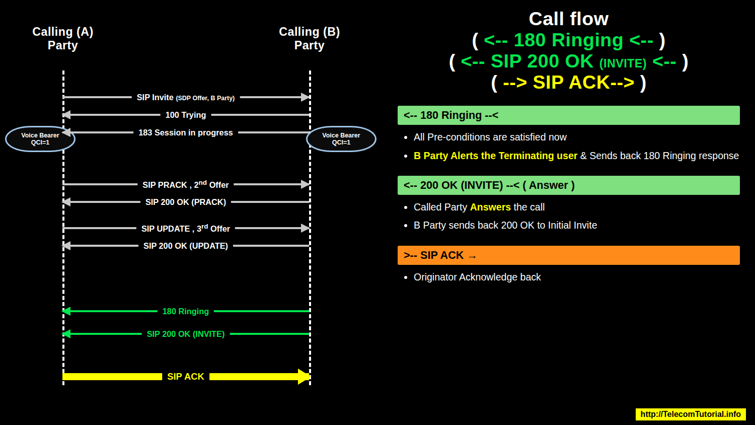Calling (A)
Party
Calling (B)
Party
Voice Bearer
QCI=1
Voice Bearer
QCI=1
SIP Invite (SDP Offer, B Party)
100 Trying
183 Session in progress
SIP PRACK , 2nd Offer
SIP 200 OK (PRACK)
SIP UPDATE , 3rd Offer
SIP 200 OK (UPDATE)
180 Ringing
SIP 200 OK (INVITE)
SIP ACK
Call flow
( <-- 180 Ringing <-- )
( <-- SIP 200 OK (INVITE) <-- )
( --> SIP ACK--> )
<-- 180 Ringing --<
All Pre-conditions are satisfied now
B Party Alerts the Terminating user & Sends back 180 Ringing response
<-- 200 OK (INVITE) --< ( Answer )
Called Party Answers the call
B Party sends back 200 OK to Initial Invite
>-- SIP ACK →
Originator Acknowledge back
http://TelecomTutorial.info